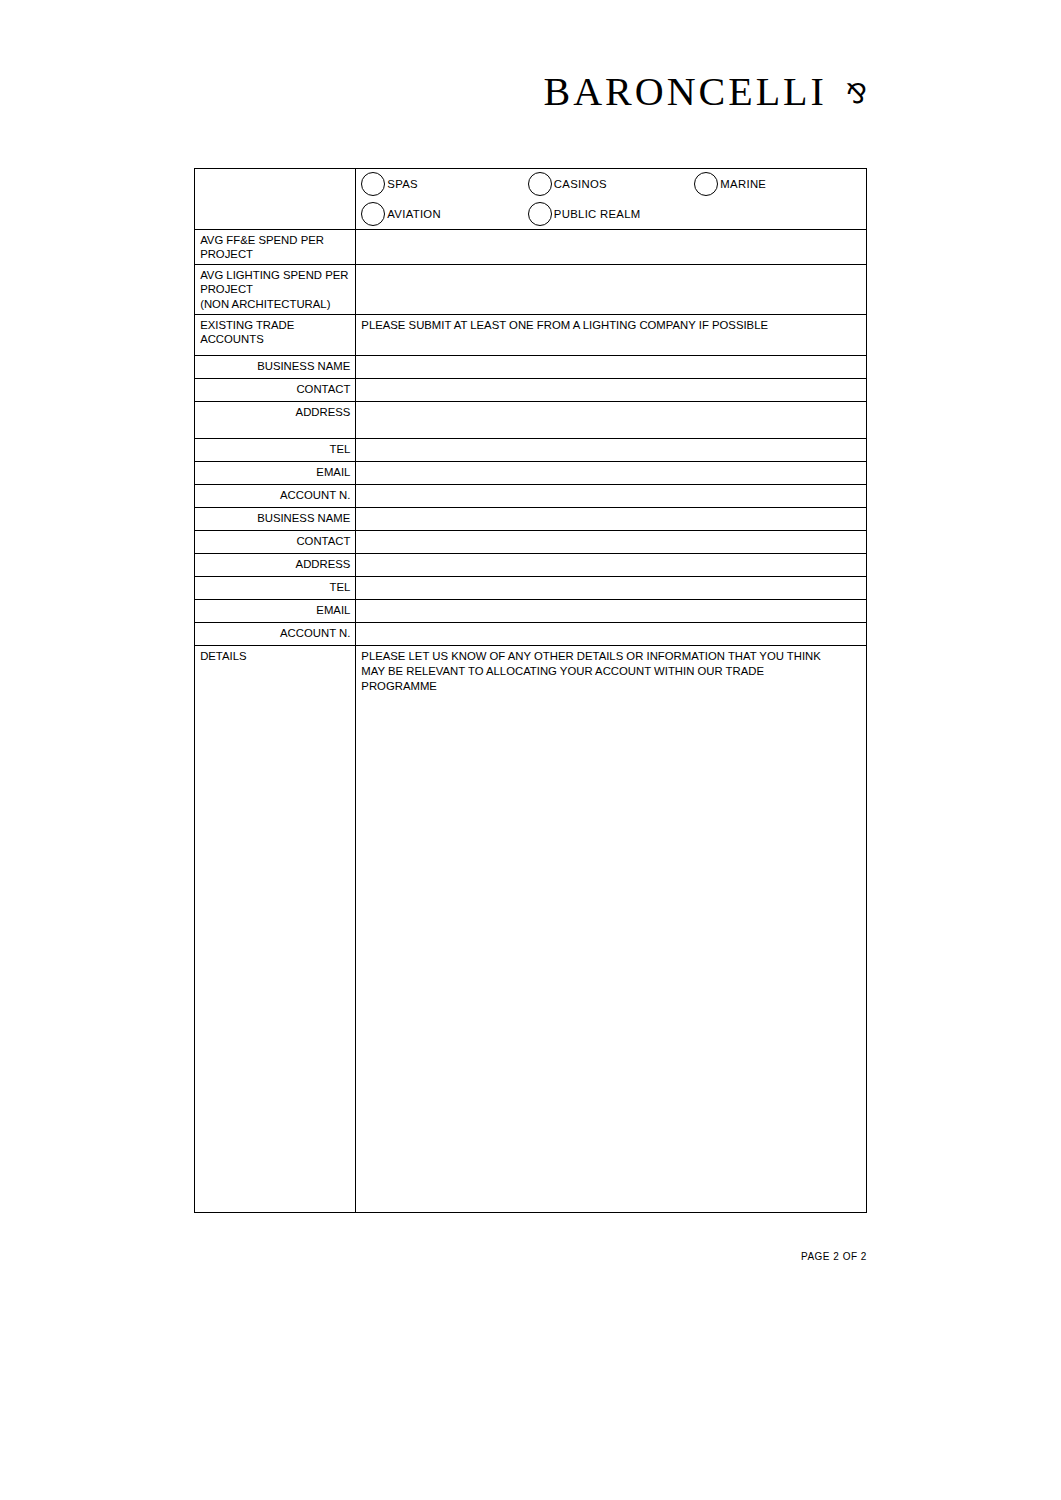BARONCELLI ⅋
| | SPAS CASINOS MARINE AVIATION PUBLIC REALM |
| AVG FF&E SPEND PER PROJECT | |
| AVG LIGHTING SPEND PER PROJECT (non architectural) | |
| EXISTING TRADE ACCOUNTS | PLEASE SUBMIT AT LEAST ONE FROM A LIGHTING COMPANY IF POSSIBLE |
| BUSINESS NAME | |
| CONTACT | |
| ADDRESS | |
| TEL | |
| EMAIL | |
| ACCOUNT N. | |
| BUSINESS NAME | |
| CONTACT | |
| ADDRESS | |
| TEL | |
| EMAIL | |
| ACCOUNT N. | |
| DETAILS | PLEASE LET US KNOW OF ANY OTHER DETAILS OR INFORMATION THAT YOU THINK MAY BE RELEVANT TO ALLOCATING YOUR ACCOUNT WITHIN OUR TRADE PROGRAMME |
PAGE 2 OF 2